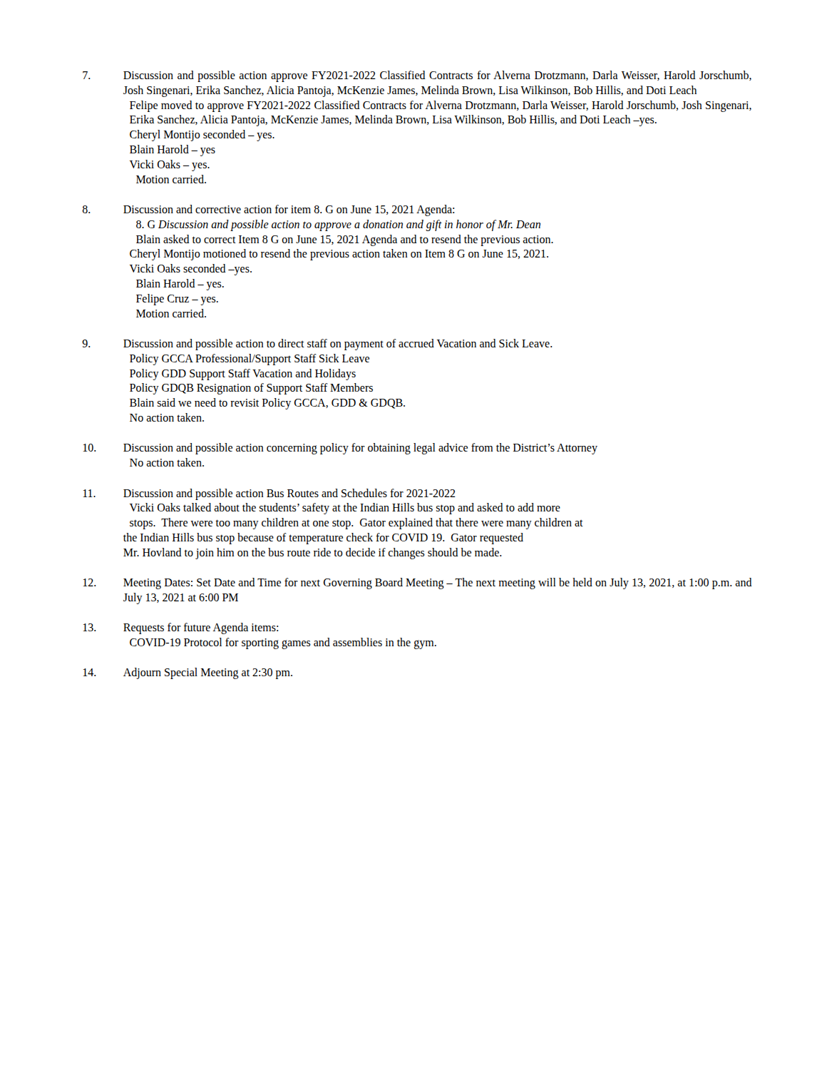7. Discussion and possible action approve FY2021-2022 Classified Contracts for Alverna Drotzmann, Darla Weisser, Harold Jorschumb, Josh Singenari, Erika Sanchez, Alicia Pantoja, McKenzie James, Melinda Brown, Lisa Wilkinson, Bob Hillis, and Doti Leach Felipe moved to approve FY2021-2022 Classified Contracts for Alverna Drotzmann, Darla Weisser, Harold Jorschumb, Josh Singenari, Erika Sanchez, Alicia Pantoja, McKenzie James, Melinda Brown, Lisa Wilkinson, Bob Hillis, and Doti Leach –yes. Cheryl Montijo seconded – yes. Blain Harold – yes Vicki Oaks – yes. Motion carried.
8. Discussion and corrective action for item 8. G on June 15, 2021 Agenda: 8. G Discussion and possible action to approve a donation and gift in honor of Mr. Dean Blain asked to correct Item 8 G on June 15, 2021 Agenda and to resend the previous action. Cheryl Montijo motioned to resend the previous action taken on Item 8 G on June 15, 2021. Vicki Oaks seconded –yes. Blain Harold – yes. Felipe Cruz – yes. Motion carried.
9. Discussion and possible action to direct staff on payment of accrued Vacation and Sick Leave. Policy GCCA Professional/Support Staff Sick Leave Policy GDD Support Staff Vacation and Holidays Policy GDQB Resignation of Support Staff Members Blain said we need to revisit Policy GCCA, GDD & GDQB. No action taken.
10. Discussion and possible action concerning policy for obtaining legal advice from the District’s Attorney No action taken.
11. Discussion and possible action Bus Routes and Schedules for 2021-2022 Vicki Oaks talked about the students’ safety at the Indian Hills bus stop and asked to add more stops. There were too many children at one stop. Gator explained that there were many children at the Indian Hills bus stop because of temperature check for COVID 19. Gator requested Mr. Hovland to join him on the bus route ride to decide if changes should be made.
12. Meeting Dates: Set Date and Time for next Governing Board Meeting – The next meeting will be held on July 13, 2021, at 1:00 p.m. and July 13, 2021 at 6:00 PM
13. Requests for future Agenda items: COVID-19 Protocol for sporting games and assemblies in the gym.
14. Adjourn Special Meeting at 2:30 pm.